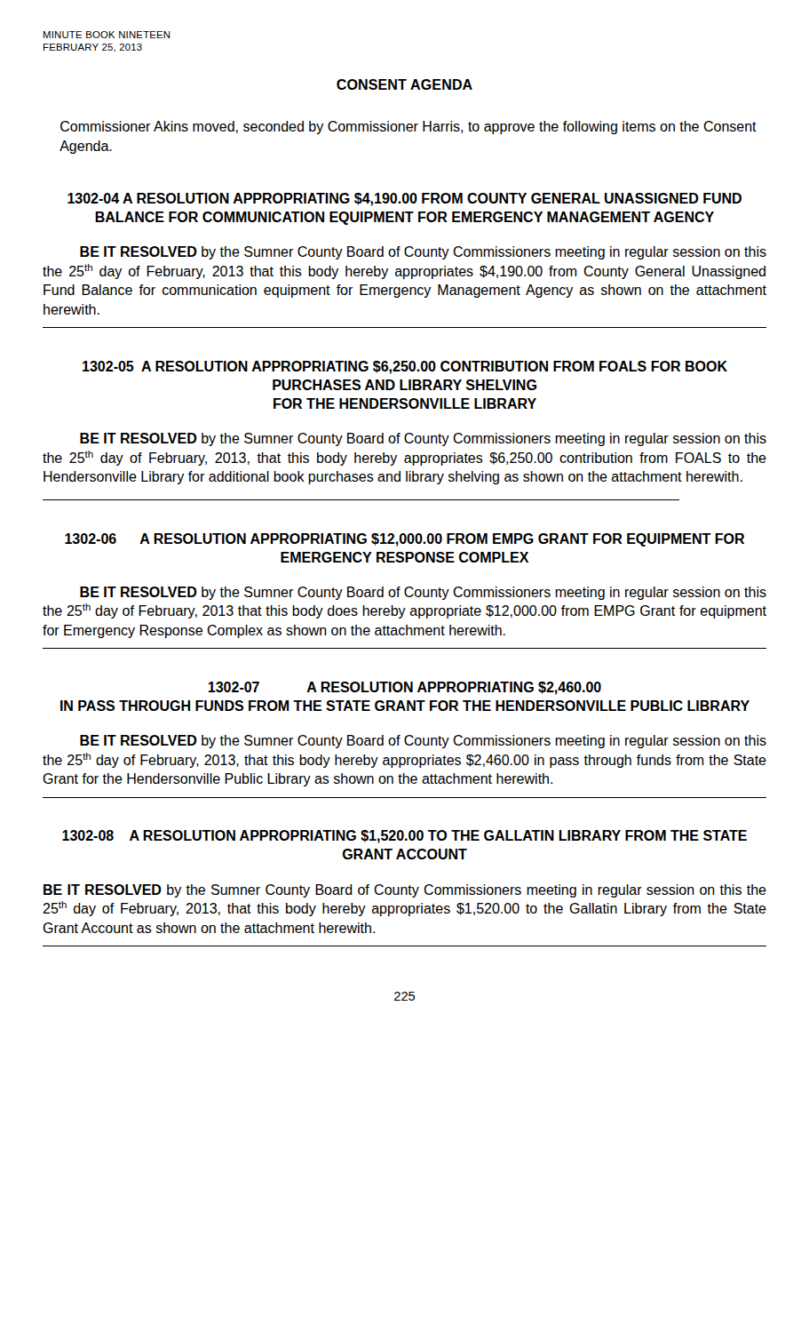MINUTE BOOK NINETEEN
FEBRUARY 25, 2013
CONSENT AGENDA
Commissioner Akins moved, seconded by Commissioner Harris, to approve the following items on the Consent Agenda.
1302-04 A RESOLUTION APPROPRIATING $4,190.00 FROM COUNTY GENERAL UNASSIGNED FUND BALANCE FOR COMMUNICATION EQUIPMENT FOR EMERGENCY MANAGEMENT AGENCY
BE IT RESOLVED by the Sumner County Board of County Commissioners meeting in regular session on this the 25th day of February, 2013 that this body hereby appropriates $4,190.00 from County General Unassigned Fund Balance for communication equipment for Emergency Management Agency as shown on the attachment herewith.
1302-05 A RESOLUTION APPROPRIATING $6,250.00 CONTRIBUTION FROM FOALS FOR BOOK PURCHASES AND LIBRARY SHELVING
FOR THE HENDERSONVILLE LIBRARY
BE IT RESOLVED by the Sumner County Board of County Commissioners meeting in regular session on this the 25th day of February, 2013, that this body hereby appropriates $6,250.00 contribution from FOALS to the Hendersonville Library for additional book purchases and library shelving as shown on the attachment herewith.
1302-06 A RESOLUTION APPROPRIATING $12,000.00 FROM EMPG GRANT FOR EQUIPMENT FOR EMERGENCY RESPONSE COMPLEX
BE IT RESOLVED by the Sumner County Board of County Commissioners meeting in regular session on this the 25th day of February, 2013 that this body does hereby appropriate $12,000.00 from EMPG Grant for equipment for Emergency Response Complex as shown on the attachment herewith.
1302-07 A RESOLUTION APPROPRIATING $2,460.00
IN PASS THROUGH FUNDS FROM THE STATE GRANT FOR THE HENDERSONVILLE PUBLIC LIBRARY
BE IT RESOLVED by the Sumner County Board of County Commissioners meeting in regular session on this the 25th day of February, 2013, that this body hereby appropriates $2,460.00 in pass through funds from the State Grant for the Hendersonville Public Library as shown on the attachment herewith.
1302-08 A RESOLUTION APPROPRIATING $1,520.00 TO THE GALLATIN LIBRARY FROM THE STATE GRANT ACCOUNT
BE IT RESOLVED by the Sumner County Board of County Commissioners meeting in regular session on this the 25th day of February, 2013, that this body hereby appropriates $1,520.00 to the Gallatin Library from the State Grant Account as shown on the attachment herewith.
225